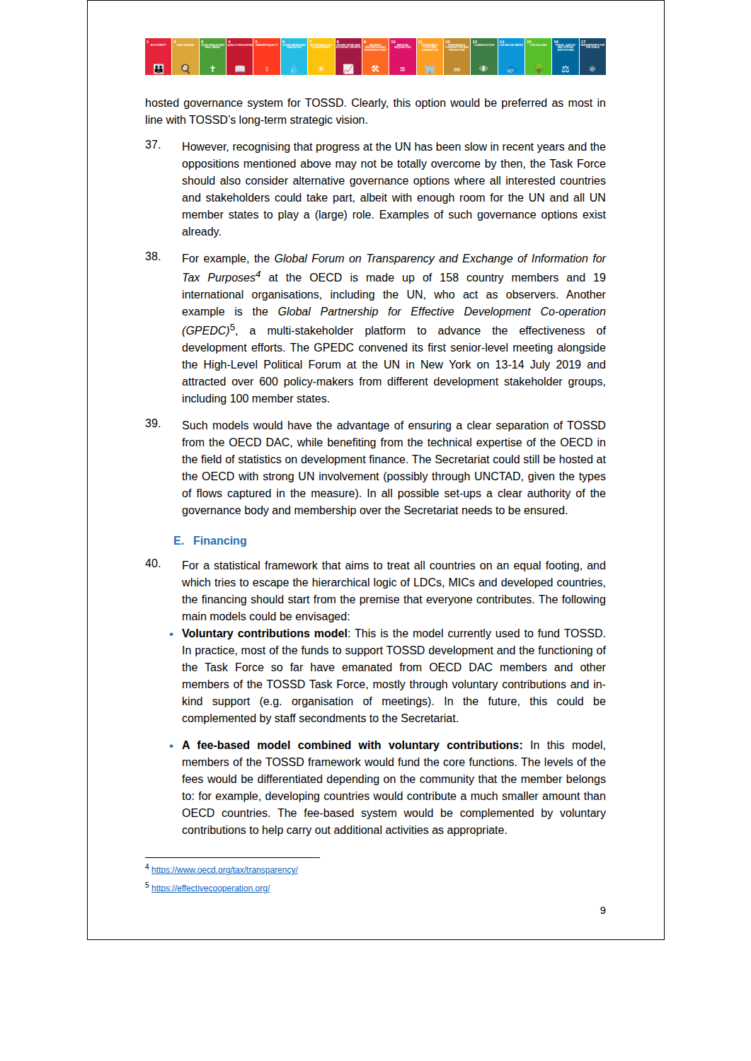1 No Poverty👪
2 Zero Hunger🍳
3 Good Health and Well-Being✝
4 Quality Education📖
5 Gender Equality♀
6 Clean Water and Sanitation💧
7 Affordable and Clean Energy☀
8 Decent Work and Economic Growth📈
9 Industry, Innovation and Infrastructure🛠
10 Reduced Inequalities≡
11 Sustainable Cities and Communities🏢
12 Responsible Consumption and Production∞
13 Climate Action👁
14 Life Below Water🐟
15 Life on Land🌳
16 Peace, Justice and Strong Institutions⚖
17 Partnerships for the Goals⚛
hosted governance system for TOSSD. Clearly, this option would be preferred as most in line with TOSSD’s long-term strategic vision.
37.
However, recognising that progress at the UN has been slow in recent years and the oppositions mentioned above may not be totally overcome by then, the Task Force should also consider alternative governance options where all interested countries and stakeholders could take part, albeit with enough room for the UN and all UN member states to play a (large) role. Examples of such governance options exist already.
38.
For example, the Global Forum on Transparency and Exchange of Information for Tax Purposes4 at the OECD is made up of 158 country members and 19 international organisations, including the UN, who act as observers. Another example is the Global Partnership for Effective Development Co-operation (GPEDC)5, a multi-stakeholder platform to advance the effectiveness of development efforts. The GPEDC convened its first senior-level meeting alongside the High-Level Political Forum at the UN in New York on 13-14 July 2019 and attracted over 600 policy-makers from different development stakeholder groups, including 100 member states.
39.
Such models would have the advantage of ensuring a clear separation of TOSSD from the OECD DAC, while benefiting from the technical expertise of the OECD in the field of statistics on development finance. The Secretariat could still be hosted at the OECD with strong UN involvement (possibly through UNCTAD, given the types of flows captured in the measure). In all possible set-ups a clear authority of the governance body and membership over the Secretariat needs to be ensured.
E. Financing
40.
For a statistical framework that aims to treat all countries on an equal footing, and which tries to escape the hierarchical logic of LDCs, MICs and developed countries, the financing should start from the premise that everyone contributes. The following main models could be envisaged:
Voluntary contributions model: This is the model currently used to fund TOSSD. In practice, most of the funds to support TOSSD development and the functioning of the Task Force so far have emanated from OECD DAC members and other members of the TOSSD Task Force, mostly through voluntary contributions and in-kind support (e.g. organisation of meetings). In the future, this could be complemented by staff secondments to the Secretariat.
A fee-based model combined with voluntary contributions: In this model, members of the TOSSD framework would fund the core functions. The levels of the fees would be differentiated depending on the community that the member belongs to: for example, developing countries would contribute a much smaller amount than OECD countries. The fee-based system would be complemented by voluntary contributions to help carry out additional activities as appropriate.
4 https://www.oecd.org/tax/transparency/
5 https://effectivecooperation.org/
9